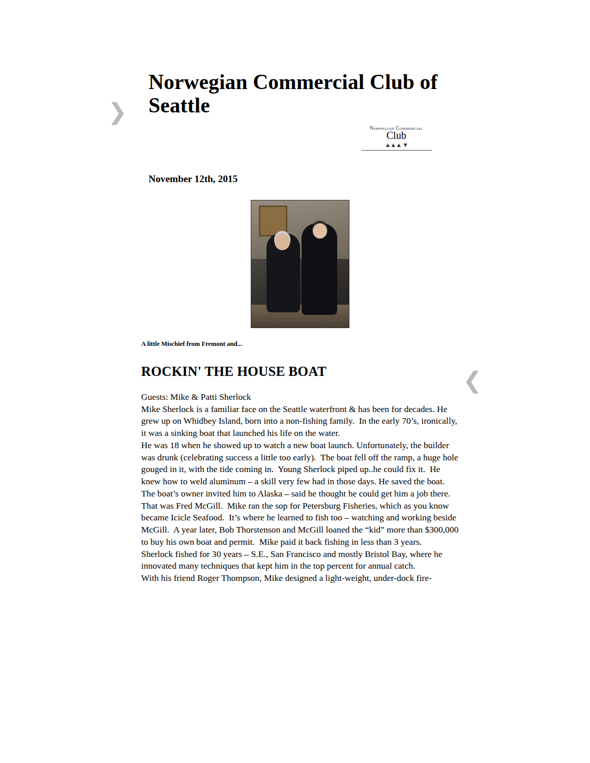❯ ❮
Norwegian Commercial Club of Seattle
Norwegian Commercial
Club
▲▲▲ ▼
November 12th, 2015
A little Mischief from Fremont and...
ROCKIN' THE HOUSE BOAT
Guests: Mike & Patti Sherlock
Mike Sherlock is a familiar face on the Seattle waterfront & has been for decades. He grew up on Whidbey Island, born into a non-fishing family. In the early 70’s, ironically, it was a sinking boat that launched his life on the water.
He was 18 when he showed up to watch a new boat launch. Unfortunately, the builder was drunk (celebrating success a little too early). The boat fell off the ramp, a huge hole gouged in it, with the tide coming in. Young Sherlock piped up..he could fix it. He knew how to weld aluminum – a skill very few had in those days. He saved the boat.
The boat’s owner invited him to Alaska – said he thought he could get him a job there. That was Fred McGill. Mike ran the sop for Petersburg Fisheries, which as you know became Icicle Seafood. It’s where he learned to fish too – watching and working beside McGill. A year later, Bob Thorstenson and McGill loaned the “kid” more than $300,000 to buy his own boat and permit. Mike paid it back fishing in less than 3 years.
Sherlock fished for 30 years – S.E., San Francisco and mostly Bristol Bay, where he innovated many techniques that kept him in the top percent for annual catch.
With his friend Roger Thompson, Mike designed a light-weight, under-dock fire-